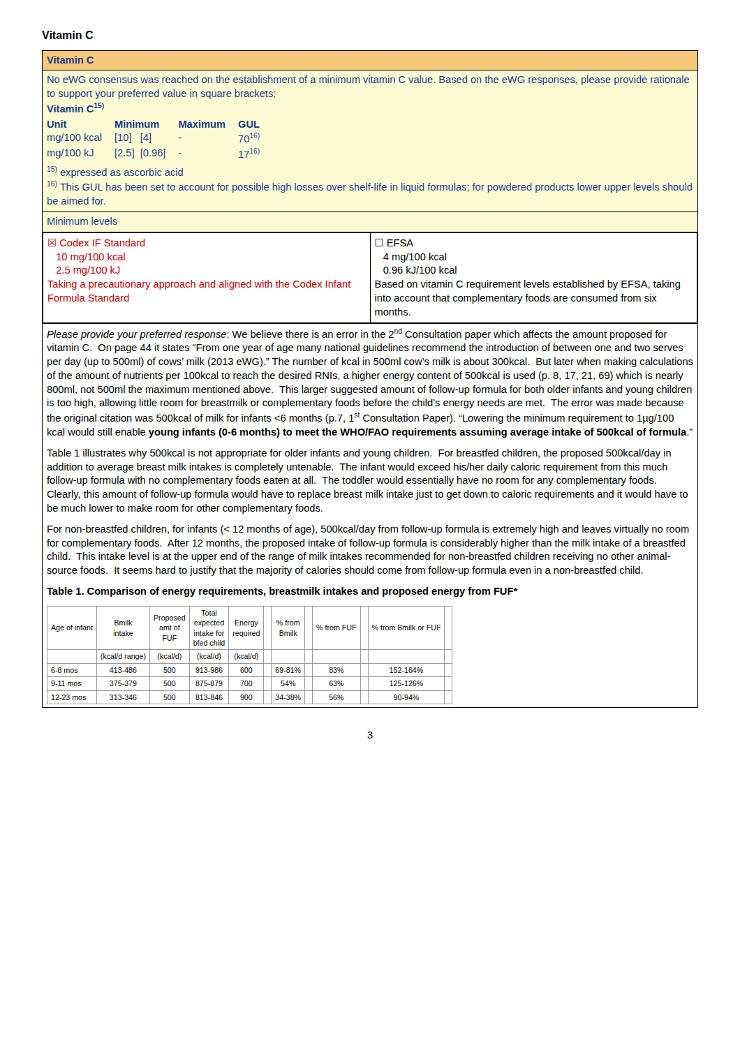Vitamin C
| Vitamin C |
| No eWG consensus was reached on the establishment of a minimum vitamin C value. Based on the eWG responses, please provide rationale to support your preferred value in square brackets: Vitamin C 15) / Unit / Minimum / Maximum / GUL / / --- / --- / --- / --- / / mg/100 kcal / [10] [4] / - / 70 16) / / mg/100 kJ / [2.5] [0.96] / - / 17 16) / 15) expressed as ascorbic acid 16) This GUL has been set to account for possible high losses over shelf-life in liquid formulas; for powdered products lower upper levels should be aimed for. |
| Minimum levels |
| / ☒ Codex IF Standard 10 mg/100 kcal 2.5 mg/100 kJ Taking a precautionary approach and aligned with the Codex Infant Formula Standard / ☐ EFSA 4 mg/100 kcal 0.96 kJ/100 kcal Based on vitamin C requirement levels established by EFSA, taking into account that complementary foods are consumed from six months. / |
| Please provide your preferred response : We believe there is an error in the 2 nd Consultation paper which affects the amount proposed for vitamin C. On page 44 it states “From one year of age many national guidelines recommend the introduction of between one and two serves per day (up to 500ml) of cows’ milk (2013 eWG).” The number of kcal in 500ml cow’s milk is about 300kcal. But later when making calculations of the amount of nutrients per 100kcal to reach the desired RNIs, a higher energy content of 500kcal is used (p. 8, 17, 21, 69) which is nearly 800ml, not 500ml the maximum mentioned above. This larger suggested amount of follow-up formula for both older infants and young children is too high, allowing little room for breastmilk or complementary foods before the child’s energy needs are met. The error was made because the original citation was 500kcal of milk for infants <6 months (p.7, 1 st Consultation Paper). “Lowering the minimum requirement to 1µg/100 kcal would still enable young infants (0-6 months) to meet the WHO/FAO requirements assuming average intake of 500kcal of formula .” Table 1 illustrates why 500kcal is not appropriate for older infants and young children. For breastfed children, the proposed 500kcal/day in addition to average breast milk intakes is completely untenable. The infant would exceed his/her daily caloric requirement from this much follow-up formula with no complementary foods eaten at all. The toddler would essentially have no room for any complementary foods. Clearly, this amount of follow-up formula would have to replace breast milk intake just to get down to caloric requirements and it would have to be much lower to make room for other complementary foods. For non-breastfed children, for infants (< 12 months of age), 500kcal/day from follow-up formula is extremely high and leaves virtually no room for complementary foods. After 12 months, the proposed intake of follow-up formula is considerably higher than the milk intake of a breastfed child. This intake level is at the upper end of the range of milk intakes recommended for non-breastfed children receiving no other animal-source foods. It seems hard to justify that the majority of calories should come from follow-up formula even in a non-breastfed child. Table 1. Comparison of energy requirements, breastmilk intakes and proposed energy from FUF* / Age of infant / Bmilk intake / Proposed amt of FUF / Total expected intake for bfed child / Energy required / / % from Bmilk / / % from FUF / / % from Bmilk or FUF / / / --- / --- / --- / --- / --- / --- / --- / --- / --- / --- / --- / --- / / / (kcal/d range) / (kcal/d) / (kcal/d) / (kcal/d) / / / / / / / / / 6-8 mos / 413-486 / 500 / 913-986 / 600 / / 69-81% / / 83% / / 152-164% / / / 9-11 mos / 375-379 / 500 / 875-879 / 700 / / 54% / / 63% / / 125-126% / / / 12-23 mos / 313-346 / 500 / 813-846 / 900 / / 34-38% / / 56% / / 90-94% / / |
3